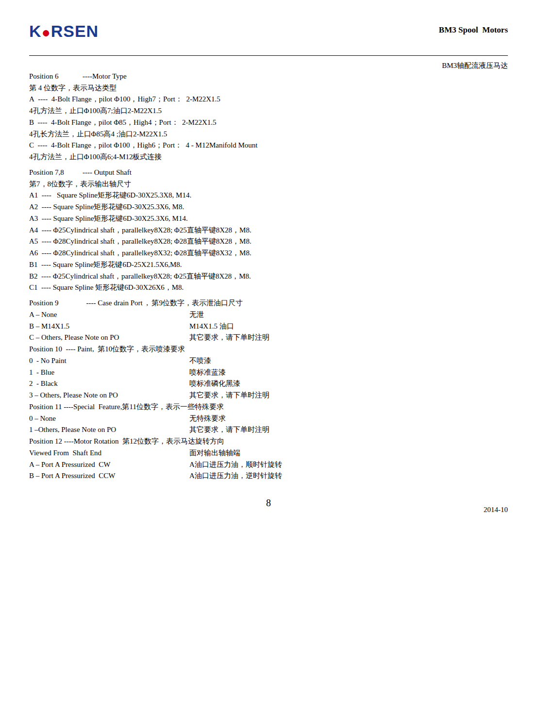K●RSEN
BM3 Spool Motors
BM3轴配流液压马达
Position 6----Motor Type
第 4 位数字，表示马达类型
A ---- 4-Bolt Flange，pilot Φ100，High7；Port： 2-M22X1.5
4孔方法兰，止口Φ100高7;油口2-M22X1.5
B ---- 4-Bolt Flange，pilot Φ85，High4；Port： 2-M22X1.5
4孔长方法兰，止口Φ85高4 ;油口2-M22X1.5
C ---- 4-Bolt Flange，pilot Φ100，High6；Port： 4 - M12Manifold Mount
4孔方法兰，止口Φ100高6;4-M12板式连接
Position 7,8---- Output Shaft
第7，8位数字，表示输出轴尺寸
A1 ---- Square Spline矩形花键6D-30X25.3X8, M14.
A2 ---- Square Spline矩形花键6D-30X25.3X6, M8.
A3 ---- Square Spline矩形花键6D-30X25.3X6, M14.
A4 ---- Φ25Cylindrical shaft，parallelkey8X28; Φ25直轴平键8X28，M8.
A5 ---- Φ28Cylindrical shaft，parallelkey8X28; Φ28直轴平键8X28，M8.
A6 ---- Φ28Cylindrical shaft，parallelkey8X32; Φ28直轴平键8X32，M8.
B1 ---- Square Spline矩形花键6D-25X21.5X6,M8.
B2 ---- Φ25Cylindrical shaft，parallelkey8X28; Φ25直轴平键8X28，M8.
C1 ---- Square Spline 矩形花键6D-30X26X6，M8.
Position 9 ---- Case drain Port , 第9位数字，表示泄油口尺寸
A – None 无泄
B – M14X1.5 M14X1.5 油口
C – Others, Please Note on PO 其它要求，请下单时注明
Position 10 ---- Paint, 第10位数字，表示喷漆要求
0 - No Paint 不喷漆
1 - Blue 喷标准蓝漆
2 - Black 喷标准磷化黑漆
3 – Others, Please Note on PO 其它要求，请下单时注明
Position 11 ----Special Feature,第11位数字，表示一些特殊要求
0 – None 无特殊要求
1 –Others, Please Note on PO 其它要求，请下单时注明
Position 12 ----Motor Rotation 第12位数字，表示马达旋转方向
Viewed From Shaft End 面对输出轴轴端
A – Port A Pressurized CW A油口进压力油，顺时针旋转
B – Port A Pressurized CCW A油口进压力油，逆时针旋转
8
2014-10